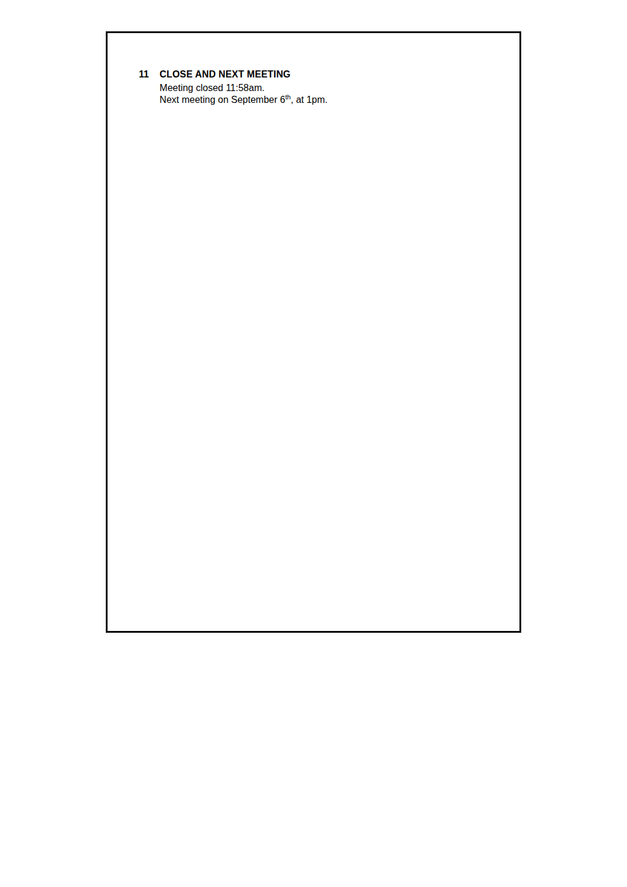11 CLOSE AND NEXT MEETING
Meeting closed 11:58am.
Next meeting on September 6th, at 1pm.